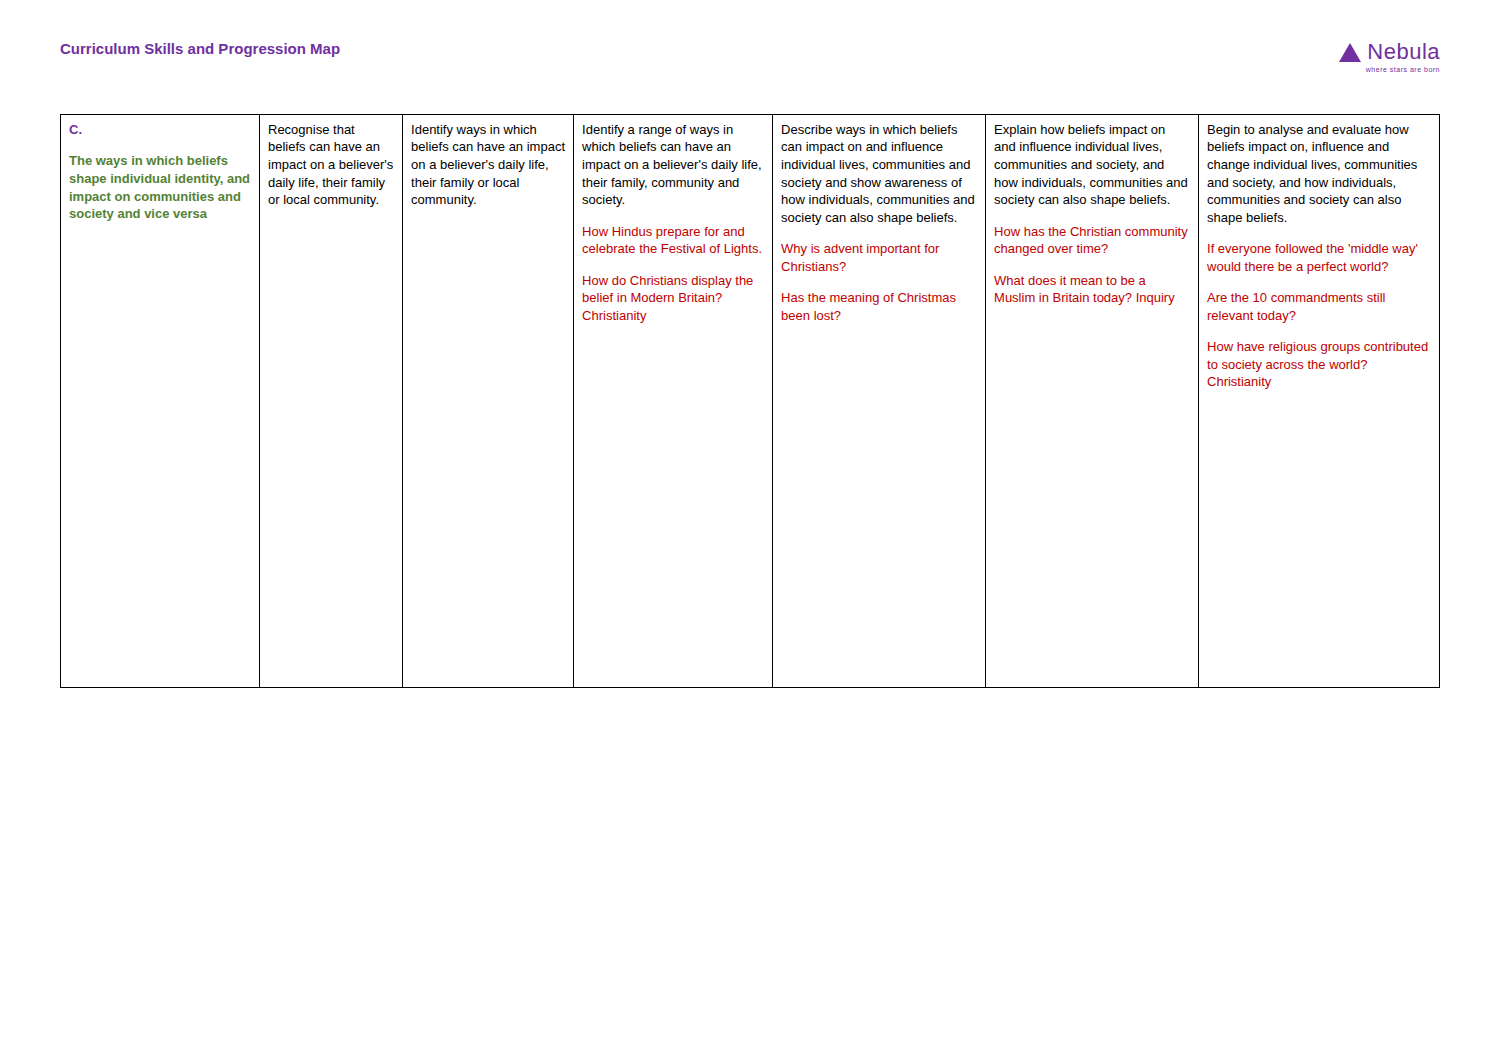Curriculum Skills and Progression Map
Nebula
where stars are born
| C. The ways in which beliefs shape individual identity, and impact on communities and society and vice versa | Recognise that beliefs can have an impact on a believer's daily life, their family or local community. | Identify ways in which beliefs can have an impact on a believer's daily life, their family or local community. | Identify a range of ways in which beliefs can have an impact on a believer's daily life, their family, community and society. How Hindus prepare for and celebrate the Festival of Lights. How do Christians display the belief in Modern Britain? Christianity | Describe ways in which beliefs can impact on and influence individual lives, communities and society and show awareness of how individuals, communities and society can also shape beliefs. Why is advent important for Christians? Has the meaning of Christmas been lost? | Explain how beliefs impact on and influence individual lives, communities and society, and how individuals, communities and society can also shape beliefs. How has the Christian community changed over time? What does it mean to be a Muslim in Britain today? Inquiry | Begin to analyse and evaluate how beliefs impact on, influence and change individual lives, communities and society, and how individuals, communities and society can also shape beliefs. If everyone followed the 'middle way' would there be a perfect world? Are the 10 commandments still relevant today? How have religious groups contributed to society across the world? Christianity |